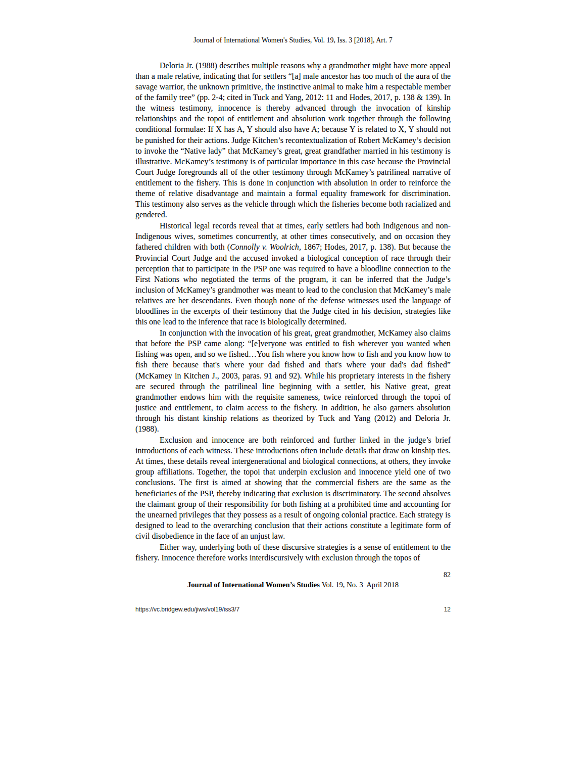Journal of International Women's Studies, Vol. 19, Iss. 3 [2018], Art. 7
Deloria Jr. (1988) describes multiple reasons why a grandmother might have more appeal than a male relative, indicating that for settlers “[a] male ancestor has too much of the aura of the savage warrior, the unknown primitive, the instinctive animal to make him a respectable member of the family tree” (pp. 2-4; cited in Tuck and Yang, 2012: 11 and Hodes, 2017, p. 138 & 139). In the witness testimony, innocence is thereby advanced through the invocation of kinship relationships and the topoi of entitlement and absolution work together through the following conditional formulae: If X has A, Y should also have A; because Y is related to X, Y should not be punished for their actions. Judge Kitchen’s recontextualization of Robert McKamey’s decision to invoke the “Native lady” that McKamey’s great, great grandfather married in his testimony is illustrative. McKamey’s testimony is of particular importance in this case because the Provincial Court Judge foregrounds all of the other testimony through McKamey’s patrilineal narrative of entitlement to the fishery. This is done in conjunction with absolution in order to reinforce the theme of relative disadvantage and maintain a formal equality framework for discrimination. This testimony also serves as the vehicle through which the fisheries become both racialized and gendered.
Historical legal records reveal that at times, early settlers had both Indigenous and non-Indigenous wives, sometimes concurrently, at other times consecutively, and on occasion they fathered children with both (Connolly v. Woolrich, 1867; Hodes, 2017, p. 138). But because the Provincial Court Judge and the accused invoked a biological conception of race through their perception that to participate in the PSP one was required to have a bloodline connection to the First Nations who negotiated the terms of the program, it can be inferred that the Judge’s inclusion of McKamey’s grandmother was meant to lead to the conclusion that McKamey’s male relatives are her descendants. Even though none of the defense witnesses used the language of bloodlines in the excerpts of their testimony that the Judge cited in his decision, strategies like this one lead to the inference that race is biologically determined.
In conjunction with the invocation of his great, great grandmother, McKamey also claims that before the PSP came along: “[e]veryone was entitled to fish wherever you wanted when fishing was open, and so we fished…You fish where you know how to fish and you know how to fish there because that's where your dad fished and that's where your dad's dad fished” (McKamey in Kitchen J., 2003, paras. 91 and 92). While his proprietary interests in the fishery are secured through the patrilineal line beginning with a settler, his Native great, great grandmother endows him with the requisite sameness, twice reinforced through the topoi of justice and entitlement, to claim access to the fishery. In addition, he also garners absolution through his distant kinship relations as theorized by Tuck and Yang (2012) and Deloria Jr. (1988).
Exclusion and innocence are both reinforced and further linked in the judge’s brief introductions of each witness. These introductions often include details that draw on kinship ties. At times, these details reveal intergenerational and biological connections, at others, they invoke group affiliations. Together, the topoi that underpin exclusion and innocence yield one of two conclusions. The first is aimed at showing that the commercial fishers are the same as the beneficiaries of the PSP, thereby indicating that exclusion is discriminatory. The second absolves the claimant group of their responsibility for both fishing at a prohibited time and accounting for the unearned privileges that they possess as a result of ongoing colonial practice. Each strategy is designed to lead to the overarching conclusion that their actions constitute a legitimate form of civil disobedience in the face of an unjust law.
Either way, underlying both of these discursive strategies is a sense of entitlement to the fishery. Innocence therefore works interdiscursively with exclusion through the topos of
82
Journal of International Women’s Studies Vol. 19, No. 3 April 2018
https://vc.bridgew.edu/jiws/vol19/iss3/7
12